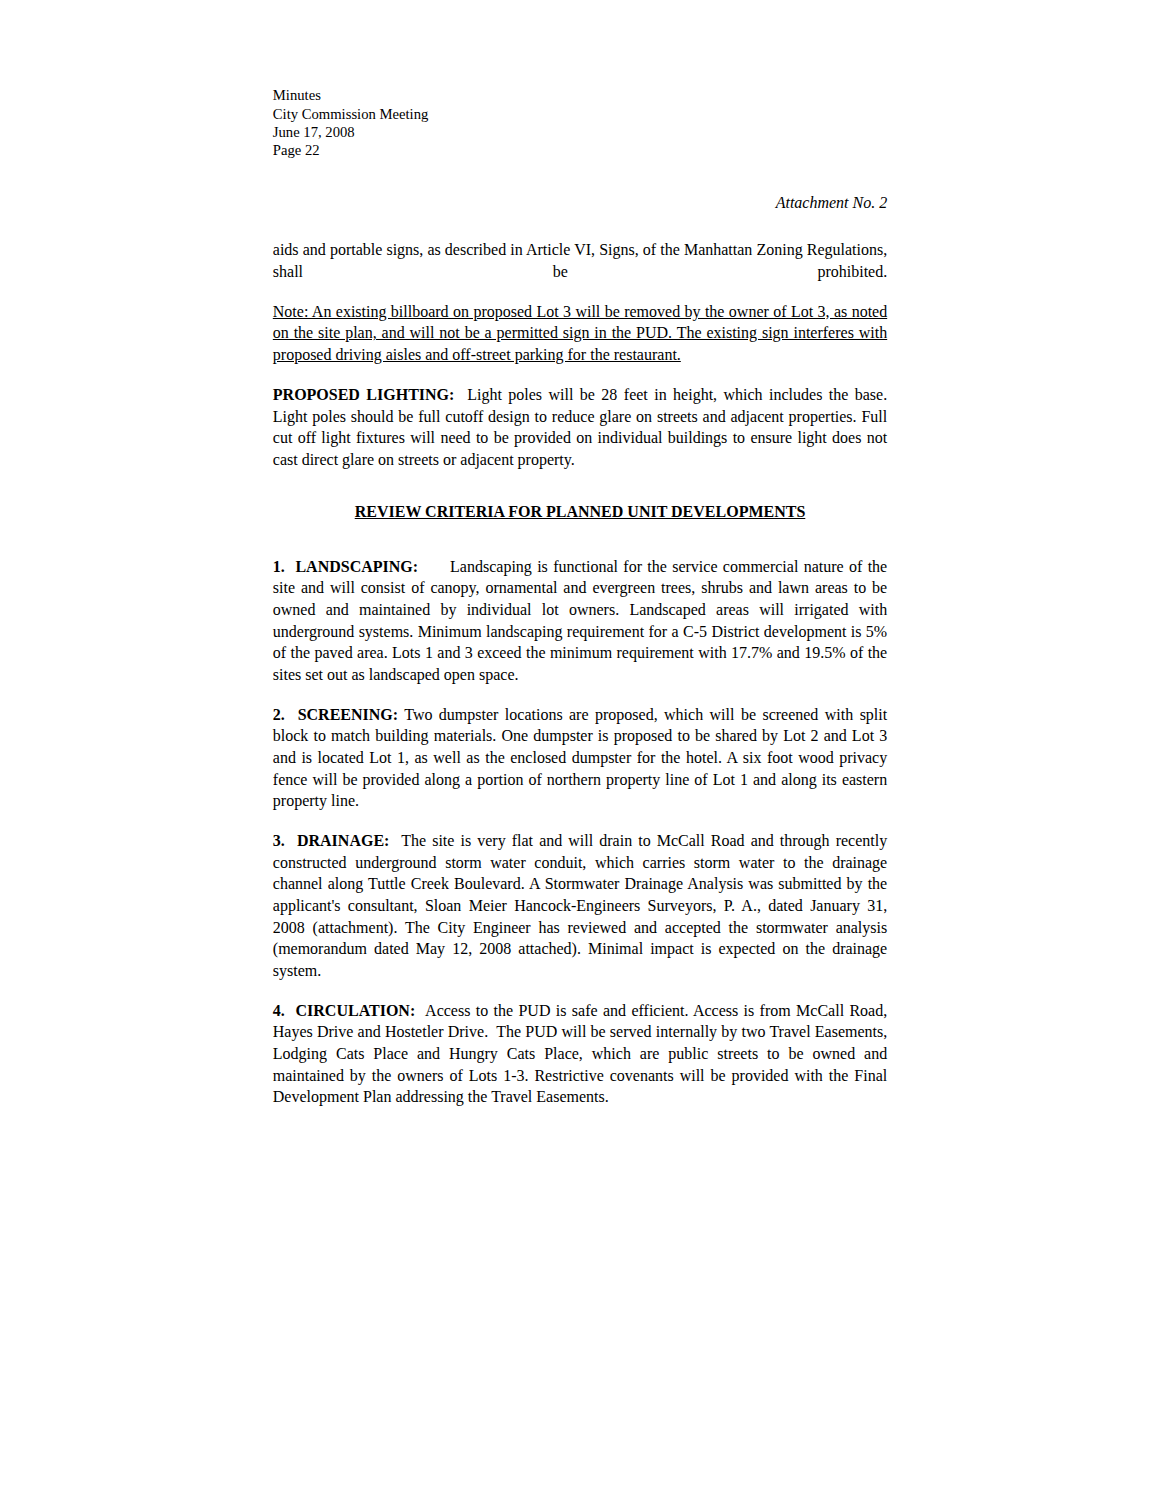Minutes
City Commission Meeting
June 17, 2008
Page 22
Attachment No. 2
aids and portable signs, as described in Article VI, Signs, of the Manhattan Zoning Regulations, shall be prohibited.
Note: An existing billboard on proposed Lot 3 will be removed by the owner of Lot 3, as noted on the site plan, and will not be a permitted sign in the PUD. The existing sign interferes with proposed driving aisles and off-street parking for the restaurant.
PROPOSED LIGHTING: Light poles will be 28 feet in height, which includes the base. Light poles should be full cutoff design to reduce glare on streets and adjacent properties. Full cut off light fixtures will need to be provided on individual buildings to ensure light does not cast direct glare on streets or adjacent property.
REVIEW CRITERIA FOR PLANNED UNIT DEVELOPMENTS
1. LANDSCAPING: Landscaping is functional for the service commercial nature of the site and will consist of canopy, ornamental and evergreen trees, shrubs and lawn areas to be owned and maintained by individual lot owners. Landscaped areas will irrigated with underground systems. Minimum landscaping requirement for a C-5 District development is 5% of the paved area. Lots 1 and 3 exceed the minimum requirement with 17.7% and 19.5% of the sites set out as landscaped open space.
2. SCREENING: Two dumpster locations are proposed, which will be screened with split block to match building materials. One dumpster is proposed to be shared by Lot 2 and Lot 3 and is located Lot 1, as well as the enclosed dumpster for the hotel. A six foot wood privacy fence will be provided along a portion of northern property line of Lot 1 and along its eastern property line.
3. DRAINAGE: The site is very flat and will drain to McCall Road and through recently constructed underground storm water conduit, which carries storm water to the drainage channel along Tuttle Creek Boulevard. A Stormwater Drainage Analysis was submitted by the applicant's consultant, Sloan Meier Hancock-Engineers Surveyors, P. A., dated January 31, 2008 (attachment). The City Engineer has reviewed and accepted the stormwater analysis (memorandum dated May 12, 2008 attached). Minimal impact is expected on the drainage system.
4. CIRCULATION: Access to the PUD is safe and efficient. Access is from McCall Road, Hayes Drive and Hostetler Drive. The PUD will be served internally by two Travel Easements, Lodging Cats Place and Hungry Cats Place, which are public streets to be owned and maintained by the owners of Lots 1-3. Restrictive covenants will be provided with the Final Development Plan addressing the Travel Easements.